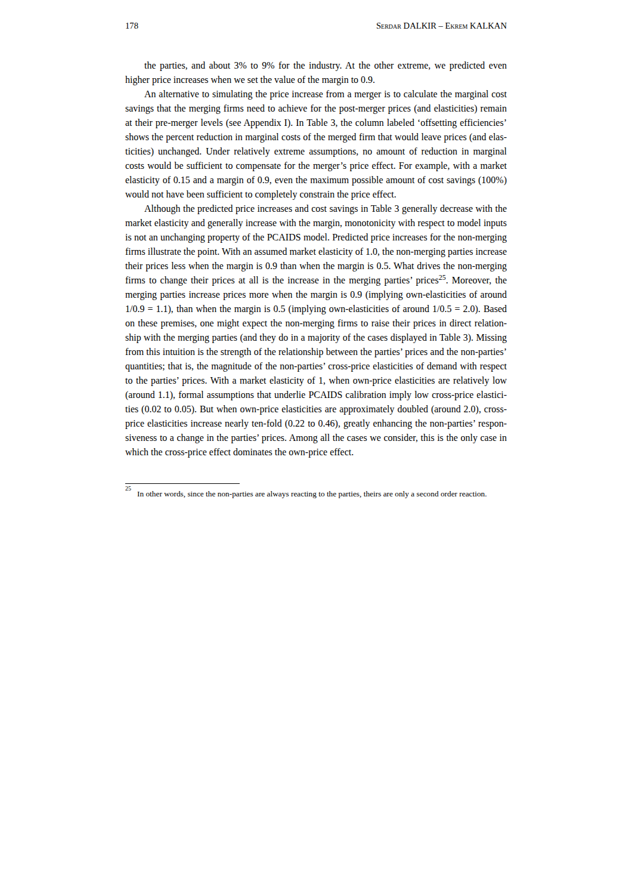178 Serdar DALKIR – Ekrem KALKAN
the parties, and about 3% to 9% for the industry. At the other extreme, we predicted even higher price increases when we set the value of the margin to 0.9.
An alternative to simulating the price increase from a merger is to calculate the marginal cost savings that the merging firms need to achieve for the post-merger prices (and elasticities) remain at their pre-merger levels (see Appendix I). In Table 3, the column labeled ‘offsetting efficiencies’ shows the percent reduction in marginal costs of the merged firm that would leave prices (and elasticities) unchanged. Under relatively extreme assumptions, no amount of reduction in marginal costs would be sufficient to compensate for the merger’s price effect. For example, with a market elasticity of 0.15 and a margin of 0.9, even the maximum possible amount of cost savings (100%) would not have been sufficient to completely constrain the price effect.
Although the predicted price increases and cost savings in Table 3 generally decrease with the market elasticity and generally increase with the margin, monotonicity with respect to model inputs is not an unchanging property of the PCAIDS model. Predicted price increases for the non-merging firms illustrate the point. With an assumed market elasticity of 1.0, the non-merging parties increase their prices less when the margin is 0.9 than when the margin is 0.5. What drives the non-merging firms to change their prices at all is the increase in the merging parties’ prices25. Moreover, the merging parties increase prices more when the margin is 0.9 (implying own-elasticities of around 1/0.9 = 1.1), than when the margin is 0.5 (implying own-elasticities of around 1/0.5 = 2.0). Based on these premises, one might expect the non-merging firms to raise their prices in direct relationship with the merging parties (and they do in a majority of the cases displayed in Table 3). Missing from this intuition is the strength of the relationship between the parties’ prices and the non-parties’ quantities; that is, the magnitude of the non-parties’ cross-price elasticities of demand with respect to the parties’ prices. With a market elasticity of 1, when own-price elasticities are relatively low (around 1.1), formal assumptions that underlie PCAIDS calibration imply low cross-price elasticities (0.02 to 0.05). But when own-price elasticities are approximately doubled (around 2.0), cross-price elasticities increase nearly ten-fold (0.22 to 0.46), greatly enhancing the non-parties’ responsiveness to a change in the parties’ prices. Among all the cases we consider, this is the only case in which the cross-price effect dominates the own-price effect.
25In other words, since the non-parties are always reacting to the parties, theirs are only a second order reaction.